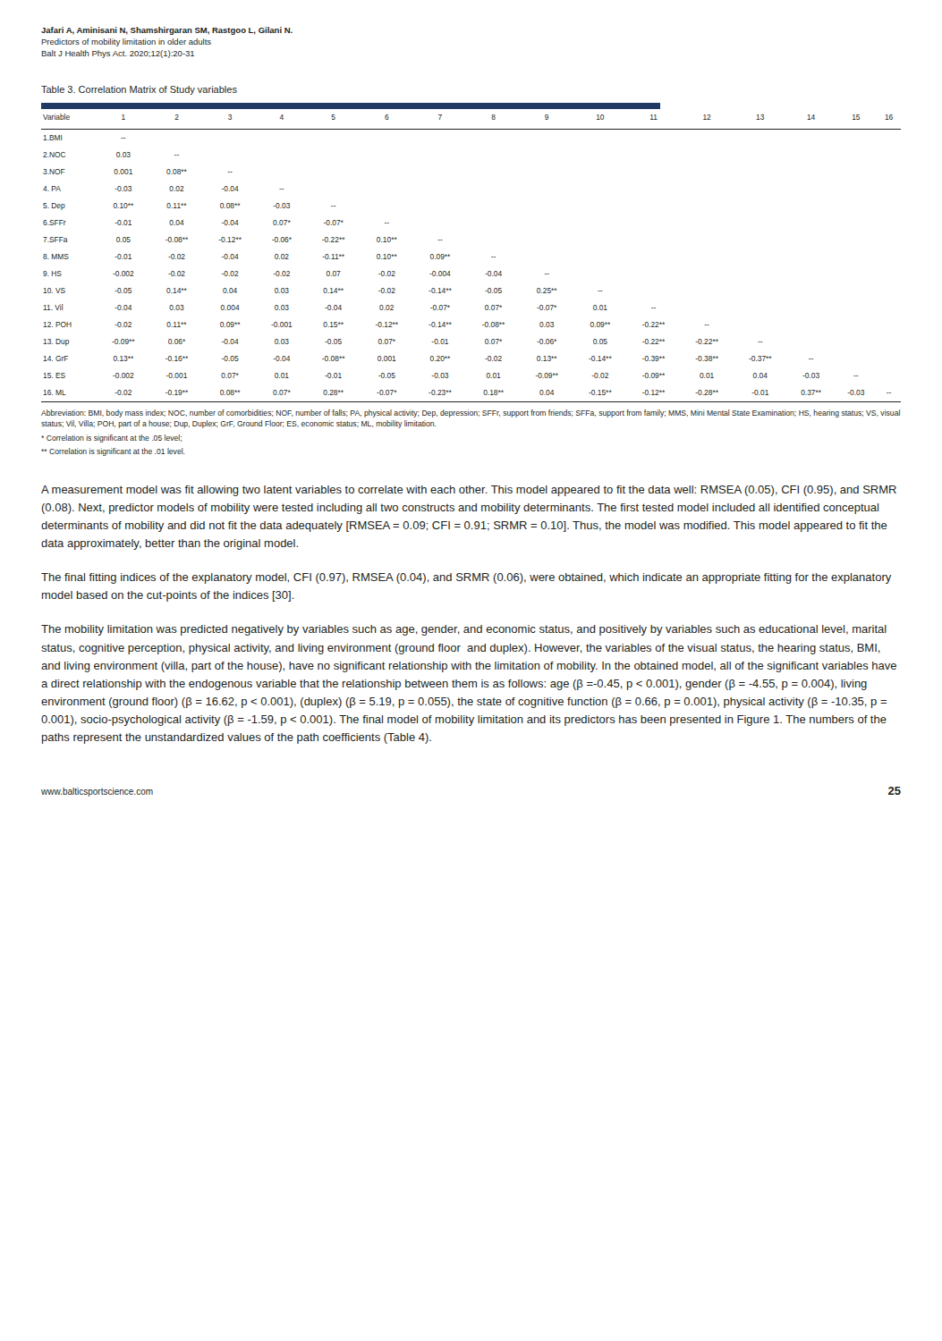Jafari A, Aminisani N, Shamshirgaran SM, Rastgoo L, Gilani N.
Predictors of mobility limitation in older adults
Balt J Health Phys Act. 2020;12(1):20-31
Table 3. Correlation Matrix of Study variables
| Variable | 1 | 2 | 3 | 4 | 5 | 6 | 7 | 8 | 9 | 10 | 11 | 12 | 13 | 14 | 15 | 16 |
| --- | --- | --- | --- | --- | --- | --- | --- | --- | --- | --- | --- | --- | --- | --- | --- | --- |
| 1.BMI | -- | | | | | | | | | | | | | | | |
| 2.NOC | 0.03 | -- | | | | | | | | | | | | | | |
| 3.NOF | 0.001 | 0.08** | -- | | | | | | | | | | | | | |
| 4. PA | -0.03 | 0.02 | -0.04 | -- | | | | | | | | | | | | |
| 5. Dep | 0.10** | 0.11** | 0.08** | -0.03 | -- | | | | | | | | | | | |
| 6.SFFr | -0.01 | 0.04 | -0.04 | 0.07* | -0.07* | -- | | | | | | | | | | |
| 7.SFFa | 0.05 | -0.08** | -0.12** | -0.06* | -0.22** | 0.10** | -- | | | | | | | | | |
| 8. MMS | -0.01 | -0.02 | -0.04 | 0.02 | -0.11** | 0.10** | 0.09** | -- | | | | | | | | |
| 9. HS | -0.002 | -0.02 | -0.02 | -0.02 | 0.07 | -0.02 | -0.004 | -0.04 | -- | | | | | | | |
| 10. VS | -0.05 | 0.14** | 0.04 | 0.03 | 0.14** | -0.02 | -0.14** | -0.05 | 0.25** | -- | | | | | | |
| 11. Vil | -0.04 | 0.03 | 0.004 | 0.03 | -0.04 | 0.02 | -0.07* | 0.07* | -0.07* | 0.01 | -- | | | | | |
| 12. POH | -0.02 | 0.11** | 0.09** | -0.001 | 0.15** | -0.12** | -0.14** | -0.08** | 0.03 | 0.09** | -0.22** | -- | | | | |
| 13. Dup | -0.09** | 0.06* | -0.04 | 0.03 | -0.05 | 0.07* | -0.01 | 0.07* | -0.06* | 0.05 | -0.22** | -0.22** | -- | | | |
| 14. GrF | 0.13** | -0.16** | -0.05 | -0.04 | -0.08** | 0.001 | 0.20** | -0.02 | 0.13** | -0.14** | -0.39** | -0.38** | -0.37** | -- | | |
| 15. ES | -0.002 | -0.001 | 0.07* | 0.01 | -0.01 | -0.05 | -0.03 | 0.01 | -0.09** | -0.02 | -0.09** | 0.01 | 0.04 | -0.03 | -- | |
| 16. ML | -0.02 | -0.19** | 0.08** | 0.07* | 0.28** | -0.07* | -0.23** | 0.18** | 0.04 | -0.15** | -0.12** | -0.28** | -0.01 | 0.37** | -0.03 | -- |
Abbreviation: BMI, body mass index; NOC, number of comorbidities; NOF, number of falls; PA, physical activity; Dep, depression; SFFr, support from friends; SFFa, support from family; MMS, Mini Mental State Examination; HS, hearing status; VS, visual status; Vil, Villa; POH, part of a house; Dup, Duplex; GrF, Ground Floor; ES, economic status; ML, mobility limitation.
* Correlation is significant at the .05 level;
** Correlation is significant at the .01 level.
A measurement model was fit allowing two latent variables to correlate with each other. This model appeared to fit the data well: RMSEA (0.05), CFI (0.95), and SRMR (0.08). Next, predictor models of mobility were tested including all two constructs and mobility determinants. The first tested model included all identified conceptual determinants of mobility and did not fit the data adequately [RMSEA = 0.09; CFI = 0.91; SRMR = 0.10]. Thus, the model was modified. This model appeared to fit the data approximately, better than the original model.
The final fitting indices of the explanatory model, CFI (0.97), RMSEA (0.04), and SRMR (0.06), were obtained, which indicate an appropriate fitting for the explanatory model based on the cut-points of the indices [30].
The mobility limitation was predicted negatively by variables such as age, gender, and economic status, and positively by variables such as educational level, marital status, cognitive perception, physical activity, and living environment (ground floor and duplex). However, the variables of the visual status, the hearing status, BMI, and living environment (villa, part of the house), have no significant relationship with the limitation of mobility. In the obtained model, all of the significant variables have a direct relationship with the endogenous variable that the relationship between them is as follows: age (β =-0.45, p < 0.001), gender (β = -4.55, p = 0.004), living environment (ground floor) (β = 16.62, p < 0.001), (duplex) (β = 5.19, p = 0.055), the state of cognitive function (β = 0.66, p = 0.001), physical activity (β = -10.35, p = 0.001), socio-psychological activity (β = -1.59, p < 0.001). The final model of mobility limitation and its predictors has been presented in Figure 1. The numbers of the paths represent the unstandardized values of the path coefficients (Table 4).
www.balticsportscience.com 25